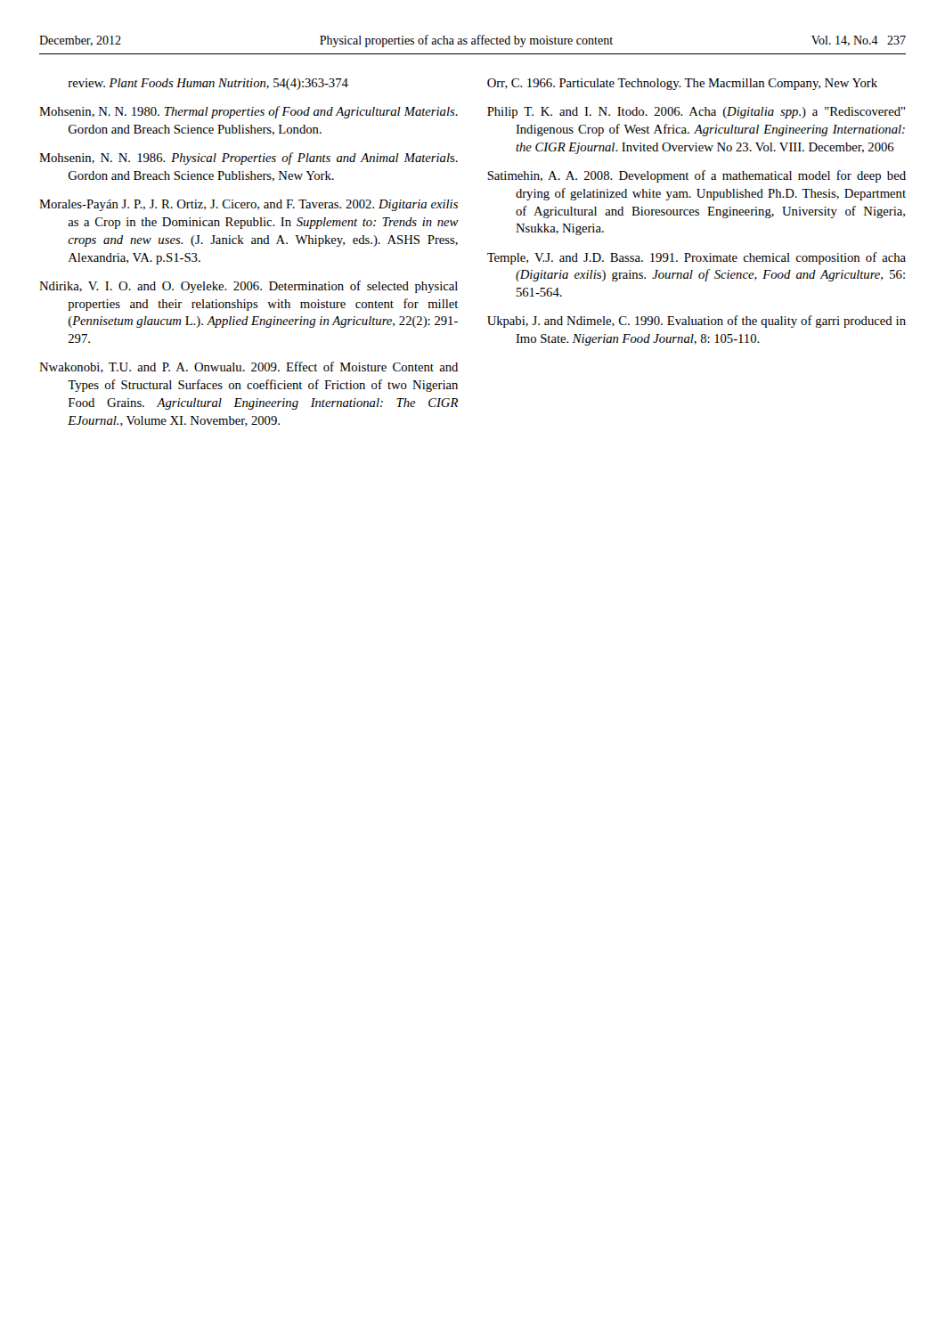December, 2012 Physical properties of acha as affected by moisture content Vol. 14, No.4 237
review. Plant Foods Human Nutrition, 54(4):363-374
Mohsenin, N. N. 1980. Thermal properties of Food and Agricultural Materials. Gordon and Breach Science Publishers, London.
Mohsenin, N. N. 1986. Physical Properties of Plants and Animal Materials. Gordon and Breach Science Publishers, New York.
Morales-Payán J. P., J. R. Ortiz, J. Cicero, and F. Taveras. 2002. Digitaria exilis as a Crop in the Dominican Republic. In Supplement to: Trends in new crops and new uses. (J. Janick and A. Whipkey, eds.). ASHS Press, Alexandria, VA. p.S1-S3.
Ndirika, V. I. O. and O. Oyeleke. 2006. Determination of selected physical properties and their relationships with moisture content for millet (Pennisetum glaucum L.). Applied Engineering in Agriculture, 22(2): 291-297.
Nwakonobi, T.U. and P. A. Onwualu. 2009. Effect of Moisture Content and Types of Structural Surfaces on coefficient of Friction of two Nigerian Food Grains. Agricultural Engineering International: The CIGR EJournal., Volume XI. November, 2009.
Orr, C. 1966. Particulate Technology. The Macmillan Company, New York
Philip T. K. and I. N. Itodo. 2006. Acha (Digitalia spp.) a "Rediscovered" Indigenous Crop of West Africa. Agricultural Engineering International: the CIGR Ejournal. Invited Overview No 23. Vol. VIII. December, 2006
Satimehin, A. A. 2008. Development of a mathematical model for deep bed drying of gelatinized white yam. Unpublished Ph.D. Thesis, Department of Agricultural and Bioresources Engineering, University of Nigeria, Nsukka, Nigeria.
Temple, V.J. and J.D. Bassa. 1991. Proximate chemical composition of acha (Digitaria exilis) grains. Journal of Science, Food and Agriculture, 56: 561-564.
Ukpabi, J. and Ndimele, C. 1990. Evaluation of the quality of garri produced in Imo State. Nigerian Food Journal, 8: 105-110.